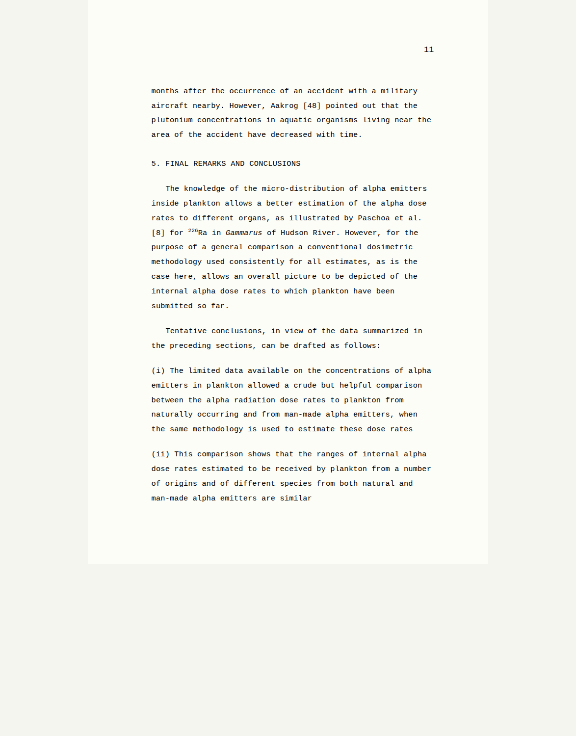11
months after the occurrence of an accident with a military aircraft nearby. However, Aakrog [48] pointed out that the plutonium concentrations in aquatic organisms living near the area of the accident have decreased with time.
5. FINAL REMARKS AND CONCLUSIONS
The knowledge of the micro-distribution of alpha emitters inside plankton allows a better estimation of the alpha dose rates to different organs, as illustrated by Paschoa et al. [8] for 226Ra in Gammarus of Hudson River. However, for the purpose of a general comparison a conventional dosimetric methodology used consistently for all estimates, as is the case here, allows an overall picture to be depicted of the internal alpha dose rates to which plankton have been submitted so far.
Tentative conclusions, in view of the data summarized in the preceding sections, can be drafted as follows:
(i) The limited data available on the concentrations of alpha emitters in plankton allowed a crude but helpful comparison between the alpha radiation dose rates to plankton from naturally occurring and from man-made alpha emitters, when the same methodology is used to estimate these dose rates
(ii) This comparison shows that the ranges of internal alpha dose rates estimated to be received by plankton from a number of origins and of different species from both natural and man-made alpha emitters are similar